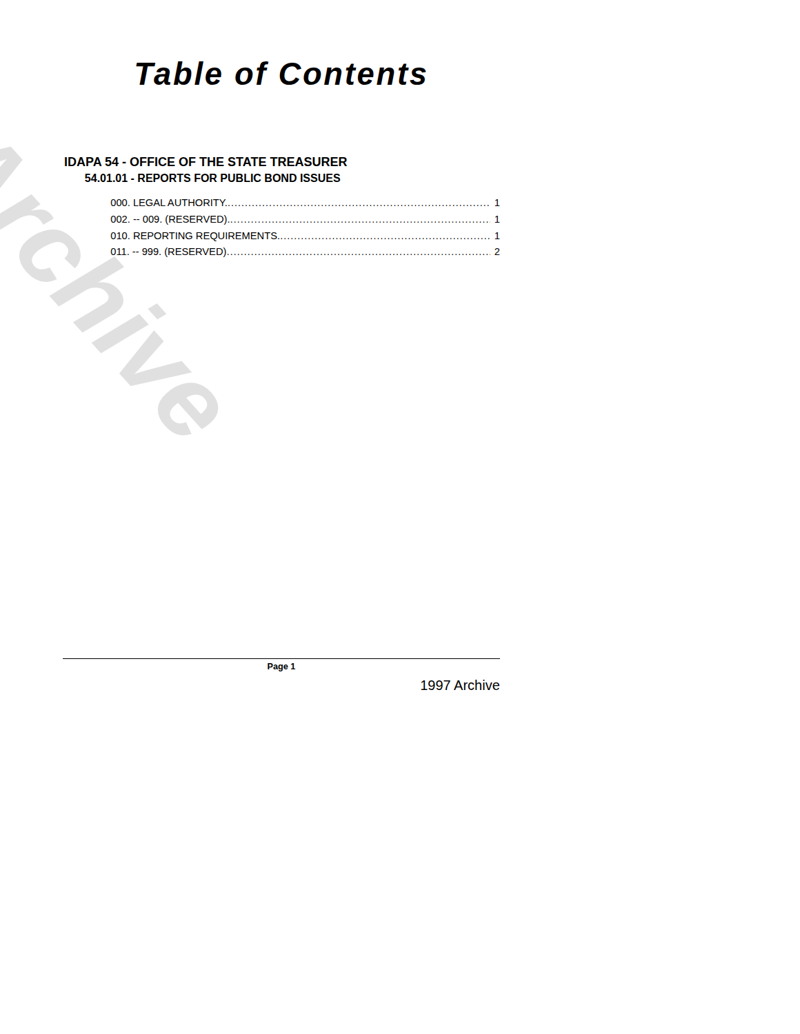Archive
Table of Contents
IDAPA 54 - OFFICE OF THE STATE TREASURER
54.01.01 - REPORTS FOR PUBLIC BOND ISSUES
000. LEGAL AUTHORITY. ................................................................................................. 1
002. -- 009. (RESERVED). ................................................................................................. 1
010. REPORTING REQUIREMENTS. ................................................................................................. 1
011. -- 999. (RESERVED) ................................................................................................. 2
Page 1
1997 Archive